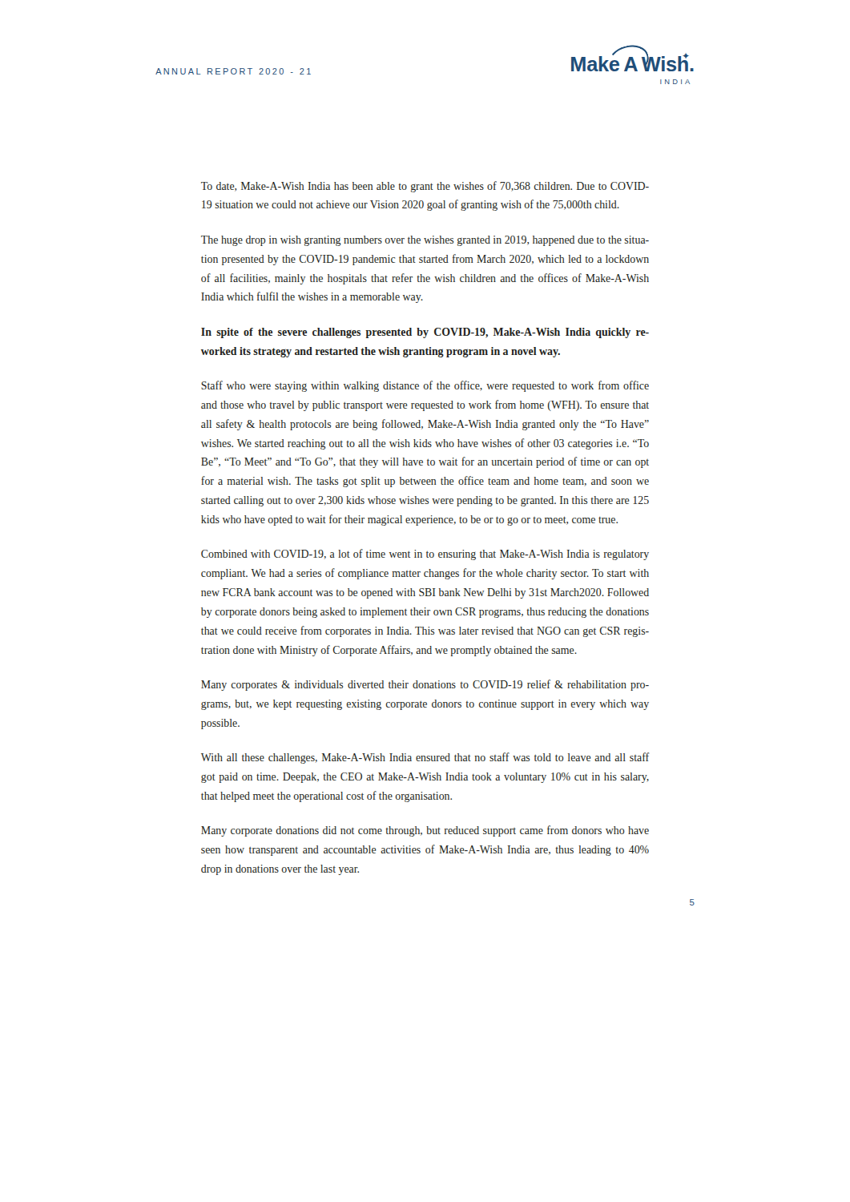Annual Report 2020 - 21
✦
MakeAWish.
INDIA
To date, Make-A-Wish India has been able to grant the wishes of 70,368 children. Due to COVID-19 situation we could not achieve our Vision 2020 goal of granting wish of the 75,000th child.
The huge drop in wish granting numbers over the wishes granted in 2019, happened due to the situation presented by the COVID-19 pandemic that started from March 2020, which led to a lockdown of all facilities, mainly the hospitals that refer the wish children and the offices of Make-A-Wish India which fulfil the wishes in a memorable way.
In spite of the severe challenges presented by COVID-19, Make-A-Wish India quickly reworked its strategy and restarted the wish granting program in a novel way.
Staff who were staying within walking distance of the office, were requested to work from office and those who travel by public transport were requested to work from home (WFH). To ensure that all safety & health protocols are being followed, Make-A-Wish India granted only the “To Have” wishes. We started reaching out to all the wish kids who have wishes of other 03 categories i.e. “To Be”, “To Meet” and “To Go”, that they will have to wait for an uncertain period of time or can opt for a material wish. The tasks got split up between the office team and home team, and soon we started calling out to over 2,300 kids whose wishes were pending to be granted. In this there are 125 kids who have opted to wait for their magical experience, to be or to go or to meet, come true.
Combined with COVID-19, a lot of time went in to ensuring that Make-A-Wish India is regulatory compliant. We had a series of compliance matter changes for the whole charity sector. To start with new FCRA bank account was to be opened with SBI bank New Delhi by 31st March2020. Followed by corporate donors being asked to implement their own CSR programs, thus reducing the donations that we could receive from corporates in India. This was later revised that NGO can get CSR registration done with Ministry of Corporate Affairs, and we promptly obtained the same.
Many corporates & individuals diverted their donations to COVID-19 relief & rehabilitation programs, but, we kept requesting existing corporate donors to continue support in every which way possible.
With all these challenges, Make-A-Wish India ensured that no staff was told to leave and all staff got paid on time. Deepak, the CEO at Make-A-Wish India took a voluntary 10% cut in his salary, that helped meet the operational cost of the organisation.
Many corporate donations did not come through, but reduced support came from donors who have seen how transparent and accountable activities of Make-A-Wish India are, thus leading to 40% drop in donations over the last year.
5